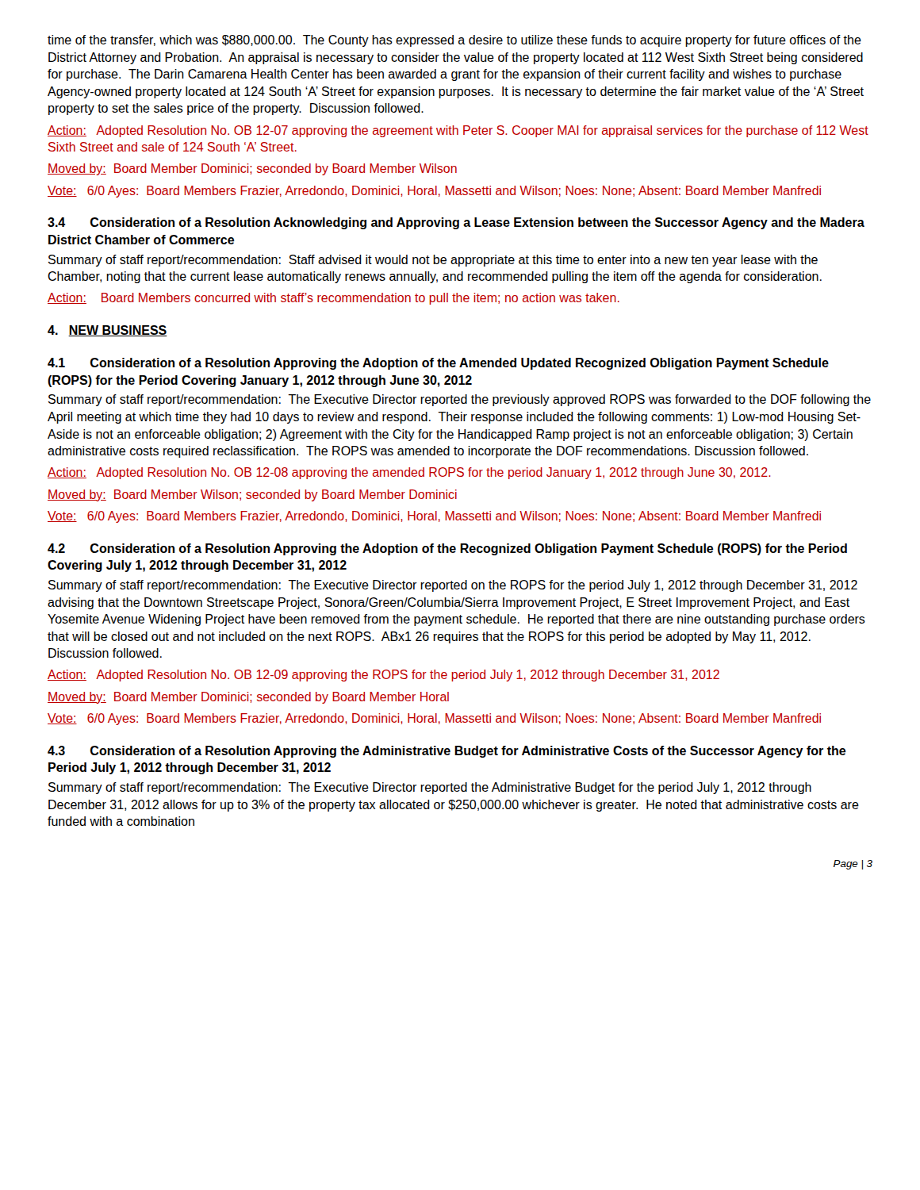time of the transfer, which was $880,000.00. The County has expressed a desire to utilize these funds to acquire property for future offices of the District Attorney and Probation. An appraisal is necessary to consider the value of the property located at 112 West Sixth Street being considered for purchase. The Darin Camarena Health Center has been awarded a grant for the expansion of their current facility and wishes to purchase Agency-owned property located at 124 South ‘A’ Street for expansion purposes. It is necessary to determine the fair market value of the ‘A’ Street property to set the sales price of the property. Discussion followed.
Action: Adopted Resolution No. OB 12-07 approving the agreement with Peter S. Cooper MAI for appraisal services for the purchase of 112 West Sixth Street and sale of 124 South ‘A’ Street.
Moved by: Board Member Dominici; seconded by Board Member Wilson
Vote: 6/0 Ayes: Board Members Frazier, Arredondo, Dominici, Horal, Massetti and Wilson; Noes: None; Absent: Board Member Manfredi
3.4 Consideration of a Resolution Acknowledging and Approving a Lease Extension between the Successor Agency and the Madera District Chamber of Commerce
Summary of staff report/recommendation: Staff advised it would not be appropriate at this time to enter into a new ten year lease with the Chamber, noting that the current lease automatically renews annually, and recommended pulling the item off the agenda for consideration.
Action: Board Members concurred with staff’s recommendation to pull the item; no action was taken.
4. NEW BUSINESS
4.1 Consideration of a Resolution Approving the Adoption of the Amended Updated Recognized Obligation Payment Schedule (ROPS) for the Period Covering January 1, 2012 through June 30, 2012
Summary of staff report/recommendation: The Executive Director reported the previously approved ROPS was forwarded to the DOF following the April meeting at which time they had 10 days to review and respond. Their response included the following comments: 1) Low-mod Housing Set-Aside is not an enforceable obligation; 2) Agreement with the City for the Handicapped Ramp project is not an enforceable obligation; 3) Certain administrative costs required reclassification. The ROPS was amended to incorporate the DOF recommendations. Discussion followed.
Action: Adopted Resolution No. OB 12-08 approving the amended ROPS for the period January 1, 2012 through June 30, 2012.
Moved by: Board Member Wilson; seconded by Board Member Dominici
Vote: 6/0 Ayes: Board Members Frazier, Arredondo, Dominici, Horal, Massetti and Wilson; Noes: None; Absent: Board Member Manfredi
4.2 Consideration of a Resolution Approving the Adoption of the Recognized Obligation Payment Schedule (ROPS) for the Period Covering July 1, 2012 through December 31, 2012
Summary of staff report/recommendation: The Executive Director reported on the ROPS for the period July 1, 2012 through December 31, 2012 advising that the Downtown Streetscape Project, Sonora/Green/Columbia/Sierra Improvement Project, E Street Improvement Project, and East Yosemite Avenue Widening Project have been removed from the payment schedule. He reported that there are nine outstanding purchase orders that will be closed out and not included on the next ROPS. ABx1 26 requires that the ROPS for this period be adopted by May 11, 2012. Discussion followed.
Action: Adopted Resolution No. OB 12-09 approving the ROPS for the period July 1, 2012 through December 31, 2012
Moved by: Board Member Dominici; seconded by Board Member Horal
Vote: 6/0 Ayes: Board Members Frazier, Arredondo, Dominici, Horal, Massetti and Wilson; Noes: None; Absent: Board Member Manfredi
4.3 Consideration of a Resolution Approving the Administrative Budget for Administrative Costs of the Successor Agency for the Period July 1, 2012 through December 31, 2012
Summary of staff report/recommendation: The Executive Director reported the Administrative Budget for the period July 1, 2012 through December 31, 2012 allows for up to 3% of the property tax allocated or $250,000.00 whichever is greater. He noted that administrative costs are funded with a combination
Page | 3